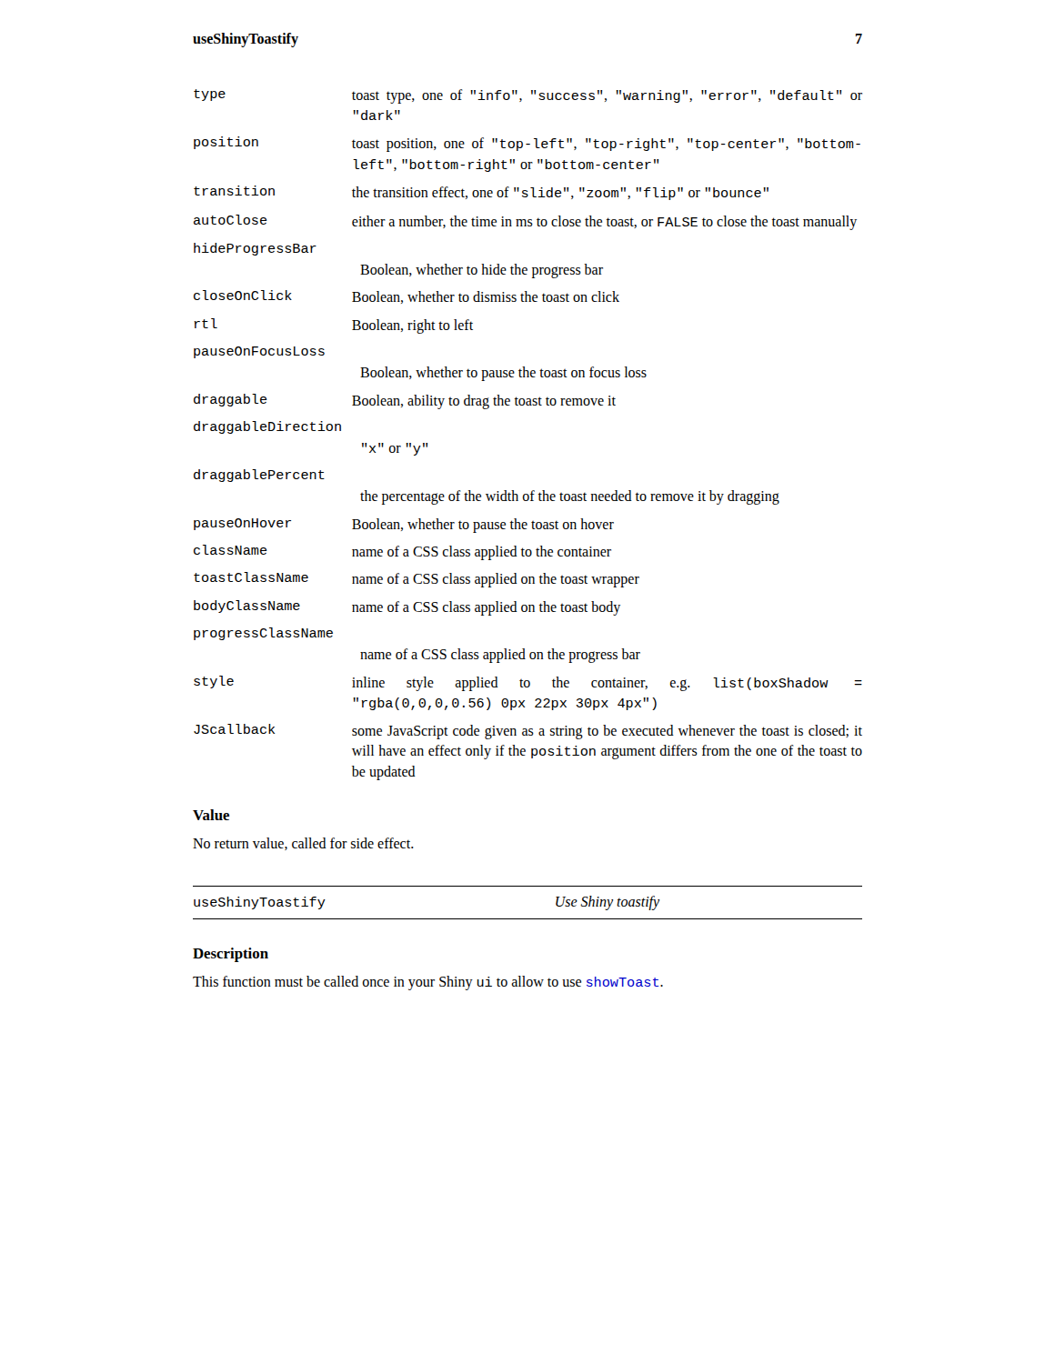useShinyToastify 7
type
toast type, one of "info", "success", "warning", "error", "default" or "dark"
position
toast position, one of "top-left", "top-right", "top-center", "bottom-left", "bottom-right" or "bottom-center"
transition
the transition effect, one of "slide", "zoom", "flip" or "bounce"
autoClose
either a number, the time in ms to close the toast, or FALSE to close the toast manually
hideProgressBar
Boolean, whether to hide the progress bar
closeOnClick
Boolean, whether to dismiss the toast on click
rtl
Boolean, right to left
pauseOnFocusLoss
Boolean, whether to pause the toast on focus loss
draggable
Boolean, ability to drag the toast to remove it
draggableDirection
"x" or "y"
draggablePercent
the percentage of the width of the toast needed to remove it by dragging
pauseOnHover
Boolean, whether to pause the toast on hover
className
name of a CSS class applied to the container
toastClassName
name of a CSS class applied on the toast wrapper
bodyClassName
name of a CSS class applied on the toast body
progressClassName
name of a CSS class applied on the progress bar
style
inline style applied to the container, e.g. list(boxShadow = "rgba(0,0,0,0.56) 0px 22px 30px 4px")
JScallback
some JavaScript code given as a string to be executed whenever the toast is closed; it will have an effect only if the position argument differs from the one of the toast to be updated
Value
No return value, called for side effect.
useShinyToastify Use Shiny toastify
Description
This function must be called once in your Shiny ui to allow to use showToast.